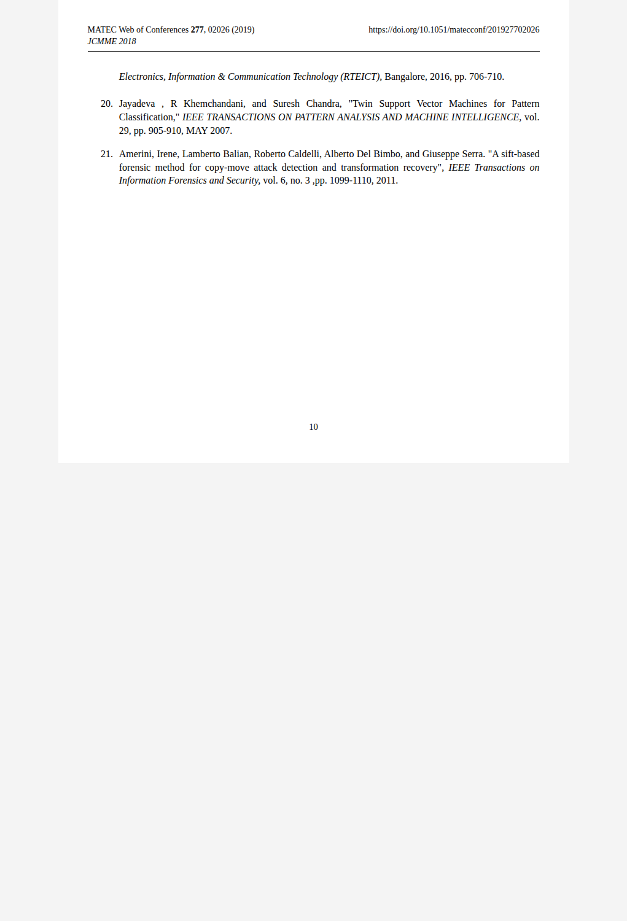MATEC Web of Conferences 277, 02026 (2019)
JCMME 2018
https://doi.org/10.1051/matecconf/201927702026
Electronics, Information & Communication Technology (RTEICT), Bangalore, 2016, pp. 706-710.
20. Jayadeva , R Khemchandani, and Suresh Chandra, "Twin Support Vector Machines for Pattern Classification," IEEE TRANSACTIONS ON PATTERN ANALYSIS AND MACHINE INTELLIGENCE, vol. 29, pp. 905-910, MAY 2007.
21. Amerini, Irene, Lamberto Balian, Roberto Caldelli, Alberto Del Bimbo, and Giuseppe Serra. "A sift-based forensic method for copy-move attack detection and transformation recovery", IEEE Transactions on Information Forensics and Security, vol. 6, no. 3 ,pp. 1099-1110, 2011.
10